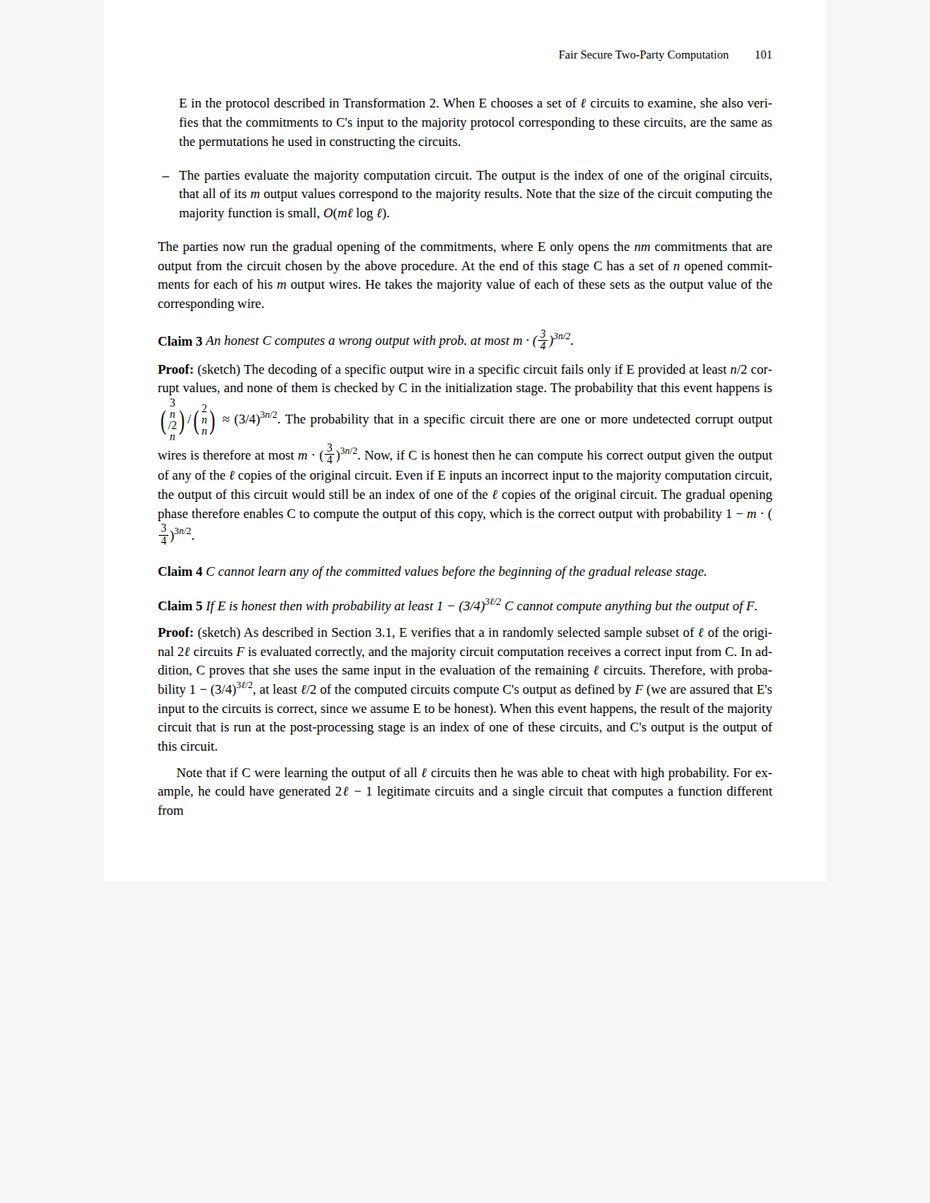Fair Secure Two-Party Computation 101
E in the protocol described in Transformation 2. When E chooses a set of ℓ circuits to examine, she also verifies that the commitments to C's input to the majority protocol corresponding to these circuits, are the same as the permutations he used in constructing the circuits.
The parties evaluate the majority computation circuit. The output is the index of one of the original circuits, that all of its m output values correspond to the majority results. Note that the size of the circuit computing the majority function is small, O(mℓ log ℓ).
The parties now run the gradual opening of the commitments, where E only opens the nm commitments that are output from the circuit chosen by the above procedure. At the end of this stage C has a set of n opened commitments for each of his m output wires. He takes the majority value of each of these sets as the output value of the corresponding wire.
Claim 3 An honest C computes a wrong output with prob. at most m · (34)3n/2.
Proof: (sketch) The decoding of a specific output wire in a specific circuit fails only if E provided at least n/2 corrupt values, and none of them is checked by C in the initialization stage. The probability that this event happens is (3n/2 n)/(2n n) ≈ (3/4)3n/2. The probability that in a specific circuit there are one or more undetected corrupt output wires is therefore at most m · (34)3n/2. Now, if C is honest then he can compute his correct output given the output of any of the ℓ copies of the original circuit. Even if E inputs an incorrect input to the majority computation circuit, the output of this circuit would still be an index of one of the ℓ copies of the original circuit. The gradual opening phase therefore enables C to compute the output of this copy, which is the correct output with probability 1 − m · (34)3n/2.
Claim 4 C cannot learn any of the committed values before the beginning of the gradual release stage.
Claim 5 If E is honest then with probability at least 1 − (3/4)3ℓ/2 C cannot compute anything but the output of F.
Proof: (sketch) As described in Section 3.1, E verifies that a in randomly selected sample subset of ℓ of the original 2ℓ circuits F is evaluated correctly, and the majority circuit computation receives a correct input from C. In addition, C proves that she uses the same input in the evaluation of the remaining ℓ circuits. Therefore, with probability 1 − (3/4)3ℓ/2, at least ℓ/2 of the computed circuits compute C's output as defined by F (we are assured that E's input to the circuits is correct, since we assume E to be honest). When this event happens, the result of the majority circuit that is run at the post-processing stage is an index of one of these circuits, and C's output is the output of this circuit.
Note that if C were learning the output of all ℓ circuits then he was able to cheat with high probability. For example, he could have generated 2ℓ − 1 legitimate circuits and a single circuit that computes a function different from